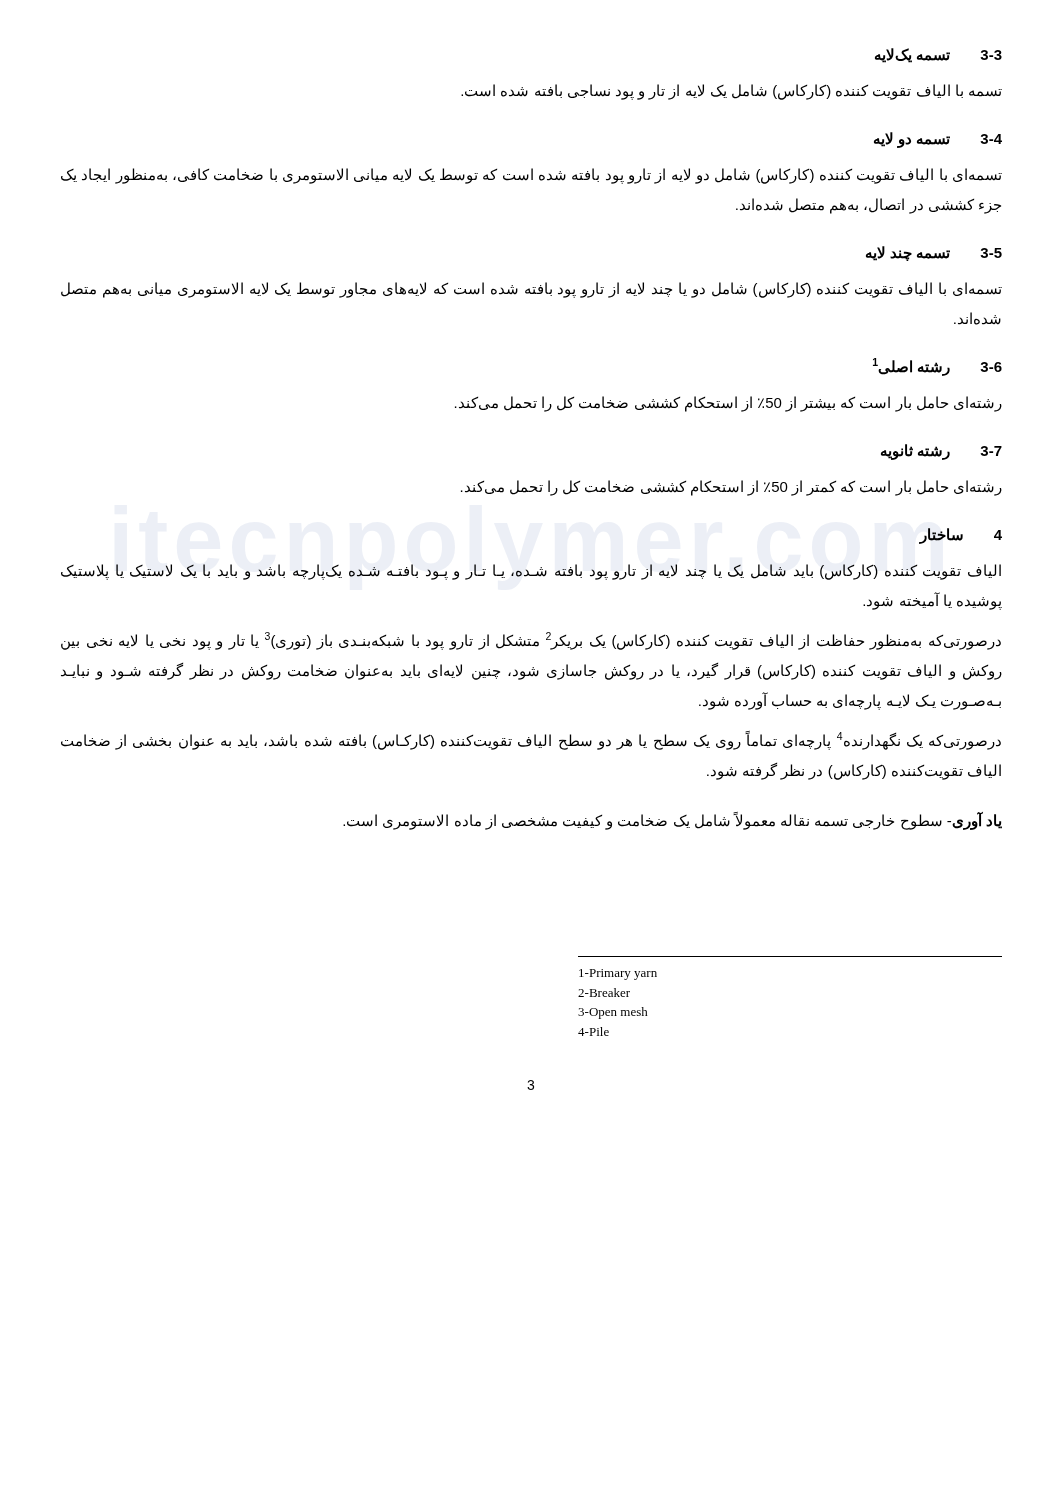itecnpolymer.com
3-3تسمه یک‌لایه
تسمه با الیاف تقویت کننده (کارکاس) شامل یک لایه از تار و پود نساجی بافته شده است.
3-4تسمه دو لایه
تسمه‌ای با الیاف تقویت کننده (کارکاس) شامل دو لایه از تارو پود بافته شده است که توسط یک لایه میانی الاستومری با ضخامت کافی، به‌منظور ایجاد یک جزء کششی در اتصال، به‌هم متصل شده‌اند.
3-5تسمه چند لایه
تسمه‌ای با الیاف تقویت کننده (کارکاس) شامل دو یا چند لایه از تارو پود بافته شده است که لایه‌های مجاور توسط یک لایه الاستومری میانی به‌هم متصل شده‌اند.
3-6رشته اصلی1
رشته‌ای حامل بار است که بیشتر از 50٪ از استحکام کششی ضخامت کل را تحمل می‌کند.
3-7رشته ثانویه
رشته‌ای حامل بار است که کمتر از 50٪ از استحکام کششی ضخامت کل را تحمل می‌کند.
4ساختار
الیاف تقویت کننده (کارکاس) باید شامل یک یا چند لایه از تارو پود بافته شـده، یـا تـار و پـود بافتـه شـده یک‌پارچه باشد و باید با یک لاستیک یا پلاستیک پوشیده یا آمیخته شود.
درصورتی‌که به‌منظور حفاظت از الیاف تقویت کننده (کارکاس) یک بریکر2 متشکل از تارو پود با شبکه‌بنـدی باز (توری)3 یا تار و پود نخی یا لایه نخی بین روکش و الیاف تقویت کننده (کارکاس) قرار گیرد، یا در روکش جاسازی شود، چنین لایه‌ای باید به‌عنوان ضخامت روکش در نظر گرفته شـود و نبایـد بـه‌صـورت یـک لایـه پارچه‌ای به حساب آورده شود.
درصورتی‌که یک نگهدارنده4 پارچه‌ای تماماً روی یک سطح یا هر دو سطح الیاف تقویت‌کننده (کارکـاس) بافته شده باشد، باید به عنوان بخشی از ضخامت الیاف تقویت‌کننده (کارکاس) در نظر گرفته شود.
یاد آوری- سطوح خارجی تسمه نقاله معمولاً شامل یک ضخامت و کیفیت مشخصی از ماده الاستومری است.
1-Primary yarn
2-Breaker
3-Open mesh
4-Pile
3